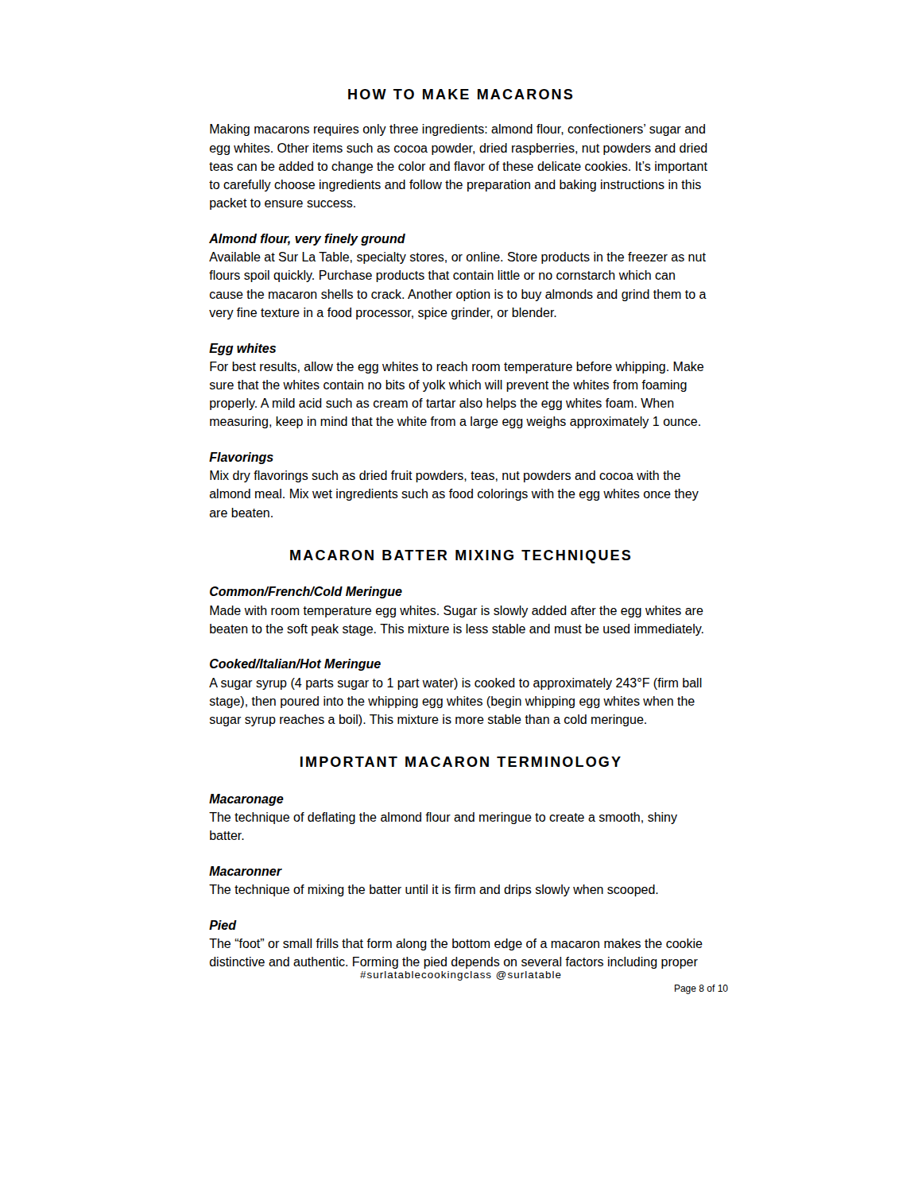HOW TO MAKE MACARONS
Making macarons requires only three ingredients: almond flour, confectioners’ sugar and egg whites. Other items such as cocoa powder, dried raspberries, nut powders and dried teas can be added to change the color and flavor of these delicate cookies. It’s important to carefully choose ingredients and follow the preparation and baking instructions in this packet to ensure success.
Almond flour, very finely ground
Available at Sur La Table, specialty stores, or online. Store products in the freezer as nut flours spoil quickly. Purchase products that contain little or no cornstarch which can cause the macaron shells to crack. Another option is to buy almonds and grind them to a very fine texture in a food processor, spice grinder, or blender.
Egg whites
For best results, allow the egg whites to reach room temperature before whipping. Make sure that the whites contain no bits of yolk which will prevent the whites from foaming properly. A mild acid such as cream of tartar also helps the egg whites foam. When measuring, keep in mind that the white from a large egg weighs approximately 1 ounce.
Flavorings
Mix dry flavorings such as dried fruit powders, teas, nut powders and cocoa with the almond meal. Mix wet ingredients such as food colorings with the egg whites once they are beaten.
MACARON BATTER MIXING TECHNIQUES
Common/French/Cold Meringue
Made with room temperature egg whites. Sugar is slowly added after the egg whites are beaten to the soft peak stage. This mixture is less stable and must be used immediately.
Cooked/Italian/Hot Meringue
A sugar syrup (4 parts sugar to 1 part water) is cooked to approximately 243°F (firm ball stage), then poured into the whipping egg whites (begin whipping egg whites when the sugar syrup reaches a boil). This mixture is more stable than a cold meringue.
IMPORTANT MACARON TERMINOLOGY
Macaronage
The technique of deflating the almond flour and meringue to create a smooth, shiny batter.
Macaronner
The technique of mixing the batter until it is firm and drips slowly when scooped.
Pied
The “foot” or small frills that form along the bottom edge of a macaron makes the cookie distinctive and authentic. Forming the pied depends on several factors including proper
#surlatablecookingclass @surlatable
Page 8 of 10